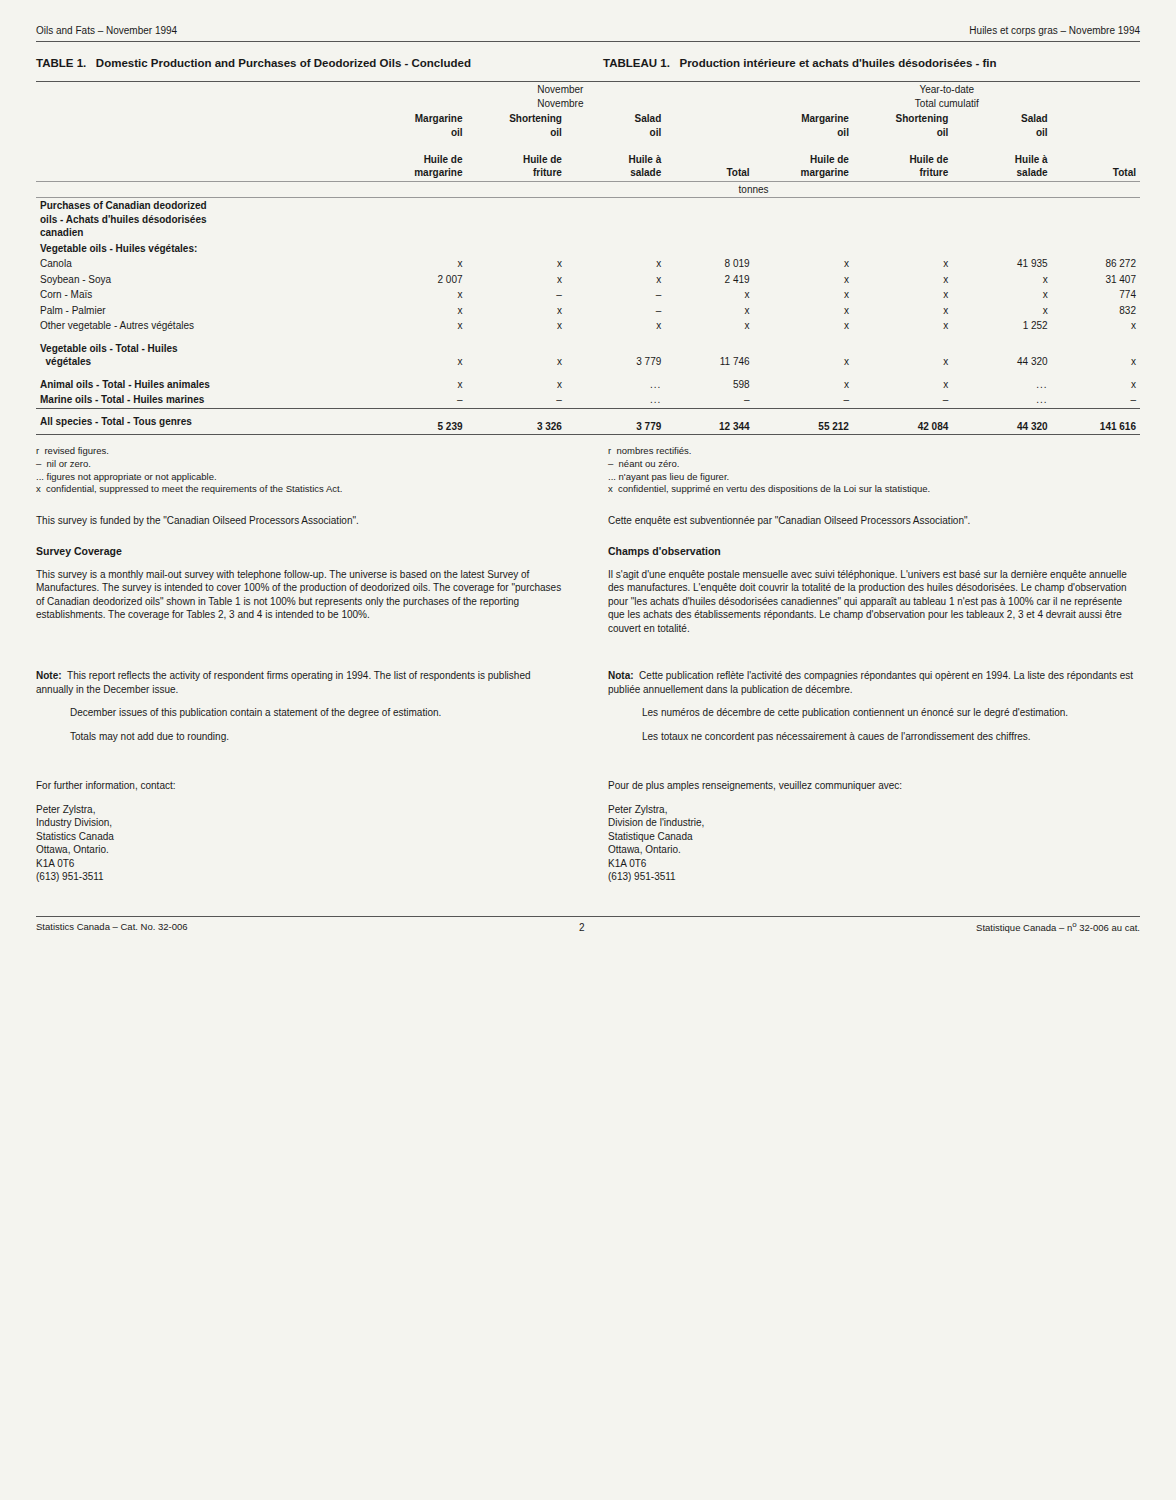Oils and Fats – November 1994 Huiles et corps gras – Novembre 1994
TABLE 1. Domestic Production and Purchases of Deodorized Oils - Concluded
TABLEAU 1. Production intérieure et achats d'huiles désodorisées - fin
| | November Novembre | Year-to-date Total cumulatif |
| --- | --- | --- |
| | Margarine oil Huile de margarine | Shortening oil Huile de friture | Salad oil Huile à salade | Total | Margarine oil Huile de margarine | Shortening oil Huile de friture | Salad oil Huile à salade | Total |
| | tonnes |
| Purchases of Canadian deodorized oils - Achats d'huiles désodorisées canadien | |
| Vegetable oils - Huiles végétales: | |
| Canola | x | x | x | 8 019 | x | x | 41 935 | 86 272 |
| Soybean - Soya | 2 007 | x | x | 2 419 | x | x | x | 31 407 |
| Corn - Maïs | x | – | – | x | x | x | x | 774 |
| Palm - Palmier | x | x | – | x | x | x | x | 832 |
| Other vegetable - Autres végétales | x | x | x | x | x | x | 1 252 | x |
| Vegetable oils - Total - Huiles végétales | x | x | 3 779 | 11 746 | x | x | 44 320 | x |
| Animal oils - Total - Huiles animales | x | x | ... | 598 | x | x | ... | x |
| Marine oils - Total - Huiles marines | – | – | ... | – | – | – | ... | – |
| All species - Total - Tous genres | 5 239 | 3 326 | 3 779 | 12 344 | 55 212 | 42 084 | 44 320 | 141 616 |
r revised figures.
– nil or zero.
... figures not appropriate or not applicable.
x confidential, suppressed to meet the requirements of the Statistics Act.
r nombres rectifiés.
– néant ou zéro.
... n'ayant pas lieu de figurer.
x confidentiel, supprimé en vertu des dispositions de la Loi sur la statistique.
This survey is funded by the "Canadian Oilseed Processors Association".
Cette enquête est subventionnée par "Canadian Oilseed Processors Association".
Survey Coverage
This survey is a monthly mail-out survey with telephone follow-up. The universe is based on the latest Survey of Manufactures. The survey is intended to cover 100% of the production of deodorized oils. The coverage for "purchases of Canadian deodorized oils" shown in Table 1 is not 100% but represents only the purchases of the reporting establishments. The coverage for Tables 2, 3 and 4 is intended to be 100%.
Champs d'observation
Il s'agit d'une enquête postale mensuelle avec suivi téléphonique. L'univers est basé sur la dernière enquête annuelle des manufactures. L'enquête doit couvrir la totalité de la production des huiles désodorisées. Le champ d'observation pour "les achats d'huiles désodorisées canadiennes" qui apparaît au tableau 1 n'est pas à 100% car il ne représente que les achats des établissements répondants. Le champ d'observation pour les tableaux 2, 3 et 4 devrait aussi être couvert en totalité.
Note: This report reflects the activity of respondent firms operating in 1994. The list of respondents is published annually in the December issue.
December issues of this publication contain a statement of the degree of estimation.
Totals may not add due to rounding.
Nota: Cette publication reflète l'activité des compagnies répondantes qui opèrent en 1994. La liste des répondants est publiée annuellement dans la publication de décembre.
Les numéros de décembre de cette publication contiennent un énoncé sur le degré d'estimation.
Les totaux ne concordent pas nécessairement à caues de l'arrondissement des chiffres.
For further information, contact:
Peter Zylstra,
Industry Division,
Statistics Canada
Ottawa, Ontario.
K1A 0T6
(613) 951-3511
Pour de plus amples renseignements, veuillez communiquer avec:
Peter Zylstra,
Division de l'industrie,
Statistique Canada
Ottawa, Ontario.
K1A 0T6
(613) 951-3511
Statistics Canada – Cat. No. 32-006 2 Statistique Canada – no 32-006 au cat.